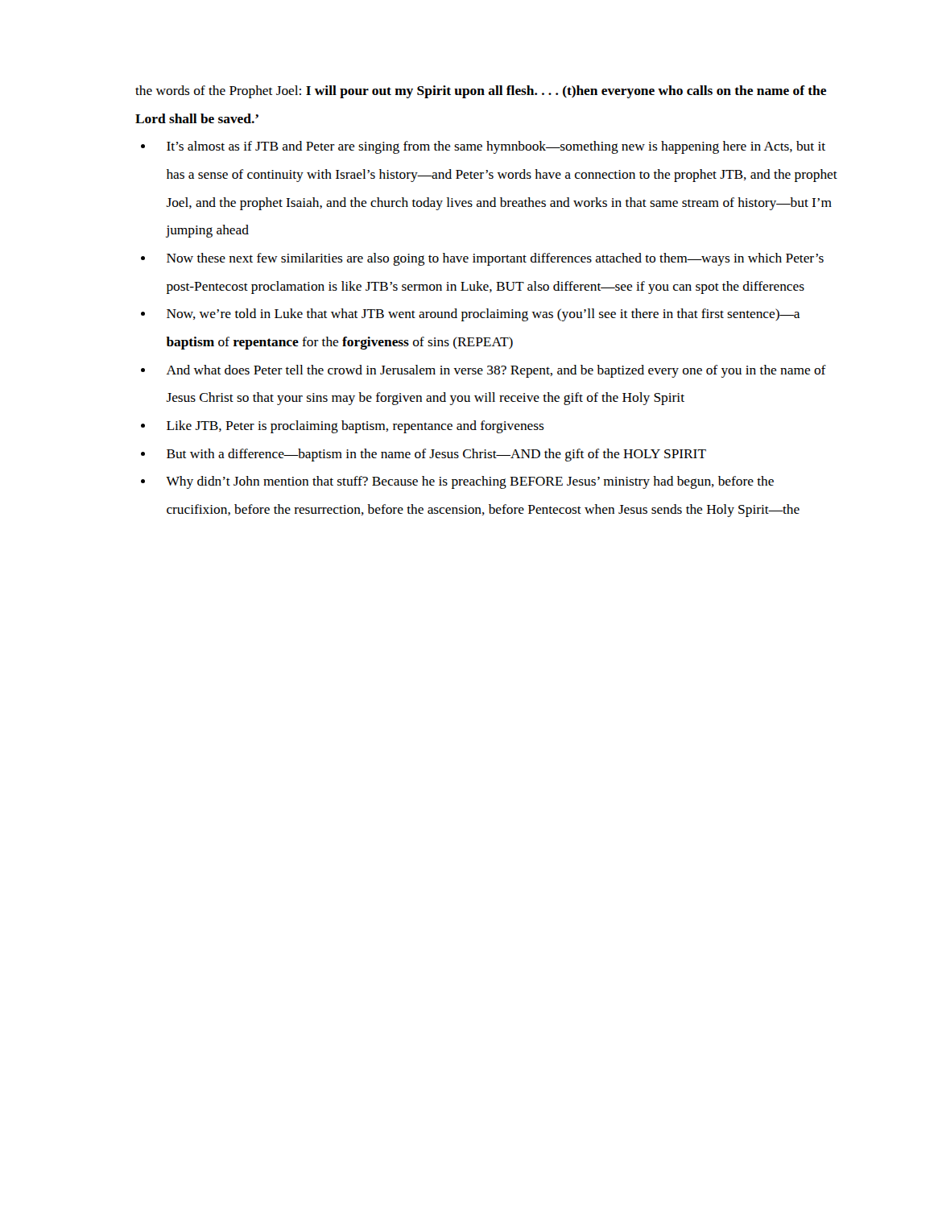the words of the Prophet Joel: I will pour out my Spirit upon all flesh. . . . (t)hen everyone who calls on the name of the Lord shall be saved.’
It’s almost as if JTB and Peter are singing from the same hymnbook—something new is happening here in Acts, but it has a sense of continuity with Israel’s history—and Peter’s words have a connection to the prophet JTB, and the prophet Joel, and the prophet Isaiah, and the church today lives and breathes and works in that same stream of history—but I’m jumping ahead
Now these next few similarities are also going to have important differences attached to them—ways in which Peter’s post-Pentecost proclamation is like JTB’s sermon in Luke, BUT also different—see if you can spot the differences
Now, we’re told in Luke that what JTB went around proclaiming was (you’ll see it there in that first sentence)—a baptism of repentance for the forgiveness of sins (REPEAT)
And what does Peter tell the crowd in Jerusalem in verse 38? Repent, and be baptized every one of you in the name of Jesus Christ so that your sins may be forgiven and you will receive the gift of the Holy Spirit
Like JTB, Peter is proclaiming baptism, repentance and forgiveness
But with a difference—baptism in the name of Jesus Christ—AND the gift of the HOLY SPIRIT
Why didn’t John mention that stuff? Because he is preaching BEFORE Jesus’ ministry had begun, before the crucifixion, before the resurrection, before the ascension, before Pentecost when Jesus sends the Holy Spirit—the